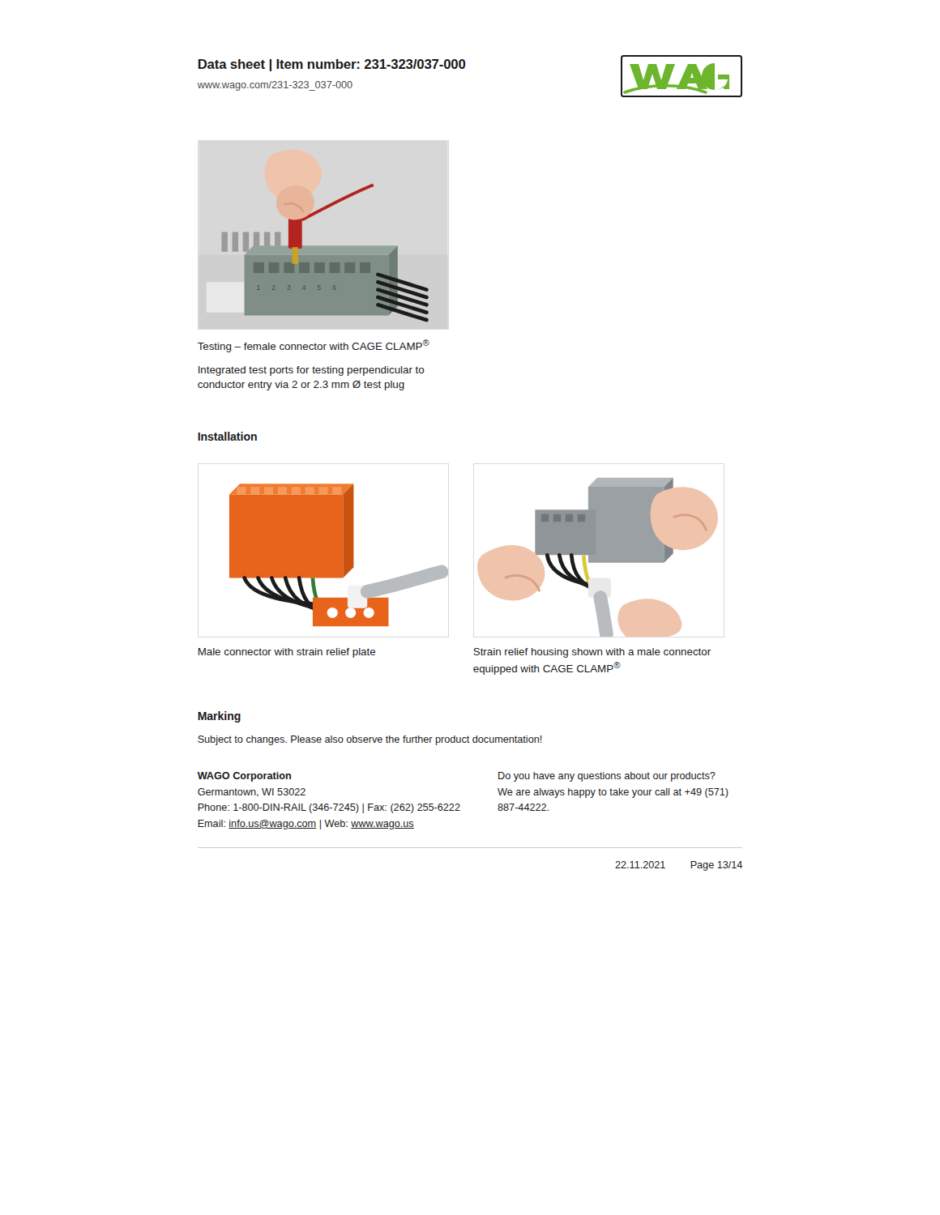Data sheet | Item number: 231-323/037-000
www.wago.com/231-323_037-000
123 456
Testing – female connector with CAGE CLAMP®
Integrated test ports for testing perpendicular to conductor entry via 2 or 2.3 mm Ø test plug
Installation
Male connector with strain relief plate
Strain relief housing shown with a male connector equipped with CAGE CLAMP®
Marking
Subject to changes. Please also observe the further product documentation!
WAGO Corporation
Germantown, WI 53022
Phone: 1-800-DIN-RAIL (346-7245) | Fax: (262) 255-6222
Email: info.us@wago.com | Web: www.wago.us
Do you have any questions about our products?
We are always happy to take your call at +49 (571) 887-44222.
22.11.2021 Page 13/14